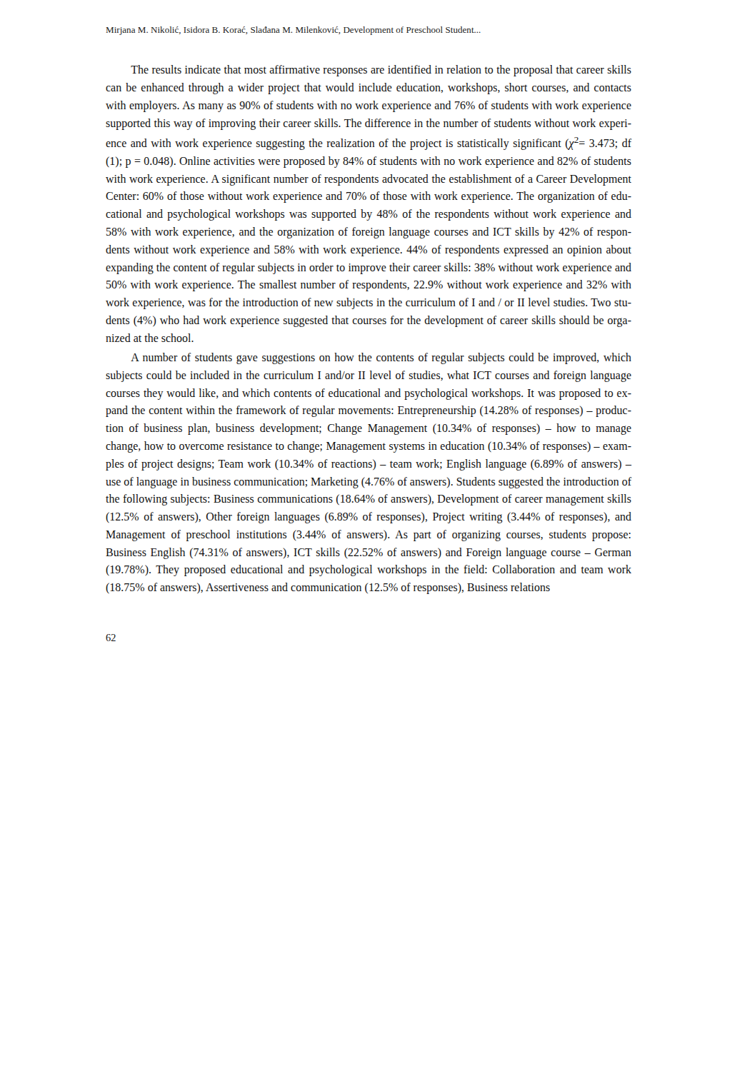Mirjana M. Nikolić, Isidora B. Korać, Slađana M. Milenković, Development of Preschool Student...
The results indicate that most affirmative responses are identified in relation to the proposal that career skills can be enhanced through a wider project that would include education, workshops, short courses, and contacts with employers. As many as 90% of students with no work experience and 76% of students with work experience supported this way of improving their career skills. The difference in the number of students without work experience and with work experience suggesting the realization of the project is statistically significant (χ2= 3.473; df (1); p = 0.048). Online activities were proposed by 84% of students with no work experience and 82% of students with work experience. A significant number of respondents advocated the establishment of a Career Development Center: 60% of those without work experience and 70% of those with work experience. The organization of educational and psychological workshops was supported by 48% of the respondents without work experience and 58% with work experience, and the organization of foreign language courses and ICT skills by 42% of respondents without work experience and 58% with work experience. 44% of respondents expressed an opinion about expanding the content of regular subjects in order to improve their career skills: 38% without work experience and 50% with work experience. The smallest number of respondents, 22.9% without work experience and 32% with work experience, was for the introduction of new subjects in the curriculum of I and / or II level studies. Two students (4%) who had work experience suggested that courses for the development of career skills should be organized at the school.
A number of students gave suggestions on how the contents of regular subjects could be improved, which subjects could be included in the curriculum I and/or II level of studies, what ICT courses and foreign language courses they would like, and which contents of educational and psychological workshops. It was proposed to expand the content within the framework of regular movements: Entrepreneurship (14.28% of responses) – production of business plan, business development; Change Management (10.34% of responses) – how to manage change, how to overcome resistance to change; Management systems in education (10.34% of responses) – examples of project designs; Team work (10.34% of reactions) – team work; English language (6.89% of answers) – use of language in business communication; Marketing (4.76% of answers). Students suggested the introduction of the following subjects: Business communications (18.64% of answers), Development of career management skills (12.5% of answers), Other foreign languages (6.89% of responses), Project writing (3.44% of responses), and Management of preschool institutions (3.44% of answers). As part of organizing courses, students propose: Business English (74.31% of answers), ICT skills (22.52% of answers) and Foreign language course – German (19.78%). They proposed educational and psychological workshops in the field: Collaboration and team work (18.75% of answers), Assertiveness and communication (12.5% of responses), Business relations
62